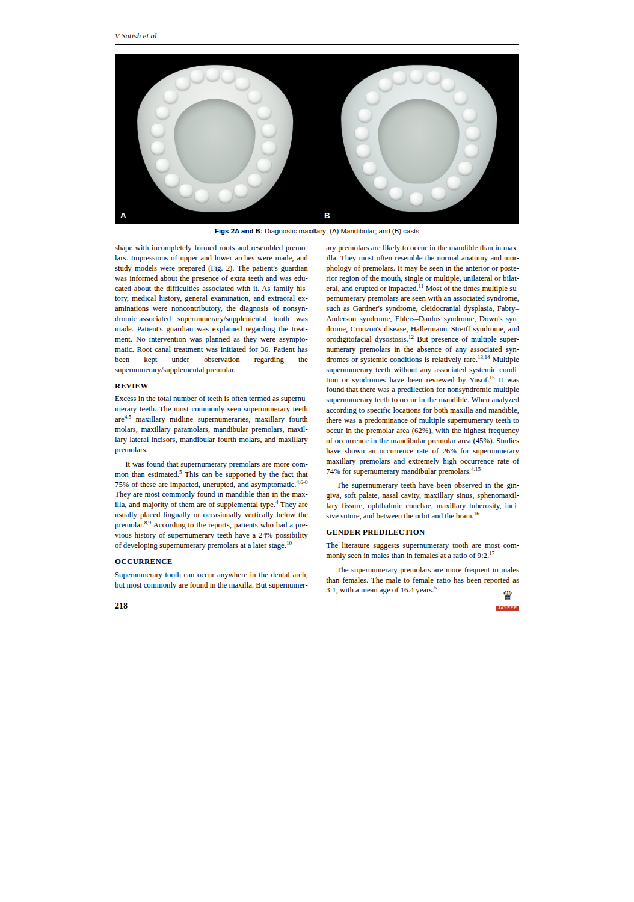V Satish et al
A
B
Figs 2A and B: Diagnostic maxillary: (A) Mandibular; and (B) casts
shape with incompletely formed roots and resembled premolars. Impressions of upper and lower arches were made, and study models were prepared (Fig. 2). The patient's guardian was informed about the presence of extra teeth and was educated about the difficulties associated with it. As family history, medical history, general examination, and extraoral examinations were noncontributory, the diagnosis of nonsyndromic-associated supernumerary/supplemental tooth was made. Patient's guardian was explained regarding the treatment. No intervention was planned as they were asymptomatic. Root canal treatment was initiated for 36. Patient has been kept under observation regarding the supernumerary/supplemental premolar.
Review
Excess in the total number of teeth is often termed as supernumerary teeth. The most commonly seen supernumerary teeth are4,5 maxillary midline supernumeraries, maxillary fourth molars, maxillary paramolars, mandibular premolars, maxillary lateral incisors, mandibular fourth molars, and maxillary premolars.
It was found that supernumerary premolars are more common than estimated.5 This can be supported by the fact that 75% of these are impacted, unerupted, and asymptomatic.4,6-8 They are most commonly found in mandible than in the maxilla, and majority of them are of supplemental type.4 They are usually placed lingually or occasionally vertically below the premolar.8,9 According to the reports, patients who had a previous history of supernumerary teeth have a 24% possibility of developing supernumerary premolars at a later stage.10
Occurrence
Supernumerary tooth can occur anywhere in the dental arch, but most commonly are found in the maxilla. But supernumerary premolars are likely to occur in the mandible than in maxilla. They most often resemble the normal anatomy and morphology of premolars. It may be seen in the anterior or posterior region of the mouth, single or multiple, unilateral or bilateral, and erupted or impacted.11 Most of the times multiple supernumerary premolars are seen with an associated syndrome, such as Gardner's syndrome, cleidocranial dysplasia, Fabry–Anderson syndrome, Ehlers–Danlos syndrome, Down's syndrome, Crouzon's disease, Hallermann–Streiff syndrome, and orodigitofacial dysostosis.12 But presence of multiple supernumerary premolars in the absence of any associated syndromes or systemic conditions is relatively rare.13,14 Multiple supernumerary teeth without any associated systemic condition or syndromes have been reviewed by Yusof.15 It was found that there was a predilection for nonsyndromic multiple supernumerary teeth to occur in the mandible. When analyzed according to specific locations for both maxilla and mandible, there was a predominance of multiple supernumerary teeth to occur in the premolar area (62%), with the highest frequency of occurrence in the mandibular premolar area (45%). Studies have shown an occurrence rate of 26% for supernumerary maxillary premolars and extremely high occurrence rate of 74% for supernumerary mandibular premolars.4,15
The supernumerary teeth have been observed in the gingiva, soft palate, nasal cavity, maxillary sinus, sphenomaxillary fissure, ophthalmic conchae, maxillary tuberosity, incisive suture, and between the orbit and the brain.16
Gender Predilection
The literature suggests supernumerary tooth are most commonly seen in males than in females at a ratio of 9:2.17
The supernumerary premolars are more frequent in males than females. The male to female ratio has been reported as 3:1, with a mean age of 16.4 years.5
218
♛
JAYPEE